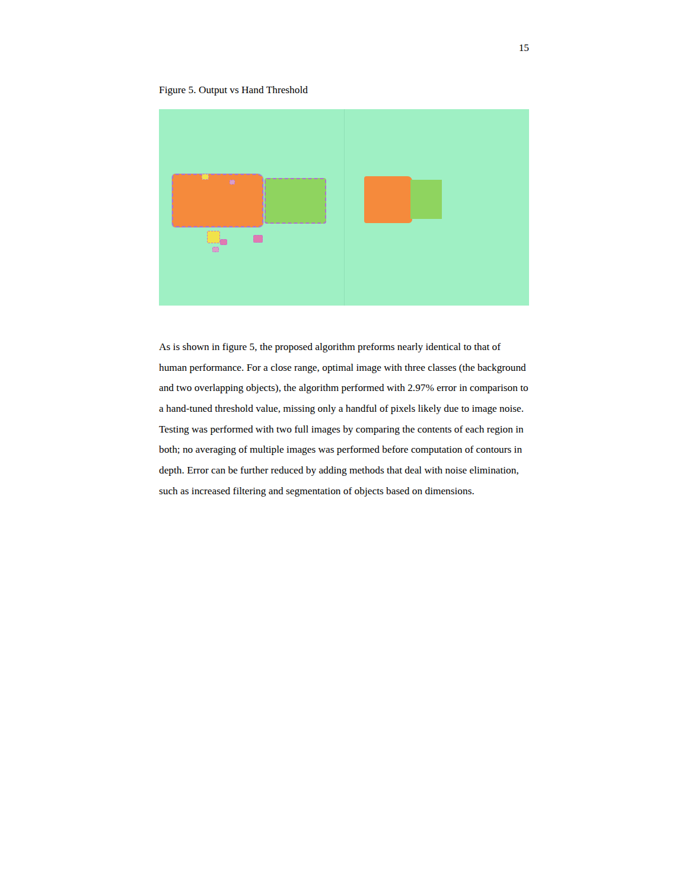15
Figure 5. Output vs Hand Threshold
As is shown in figure 5, the proposed algorithm preforms nearly identical to that of human performance. For a close range, optimal image with three classes (the background and two overlapping objects), the algorithm performed with 2.97% error in comparison to a hand-tuned threshold value, missing only a handful of pixels likely due to image noise. Testing was performed with two full images by comparing the contents of each region in both; no averaging of multiple images was performed before computation of contours in depth. Error can be further reduced by adding methods that deal with noise elimination, such as increased filtering and segmentation of objects based on dimensions.